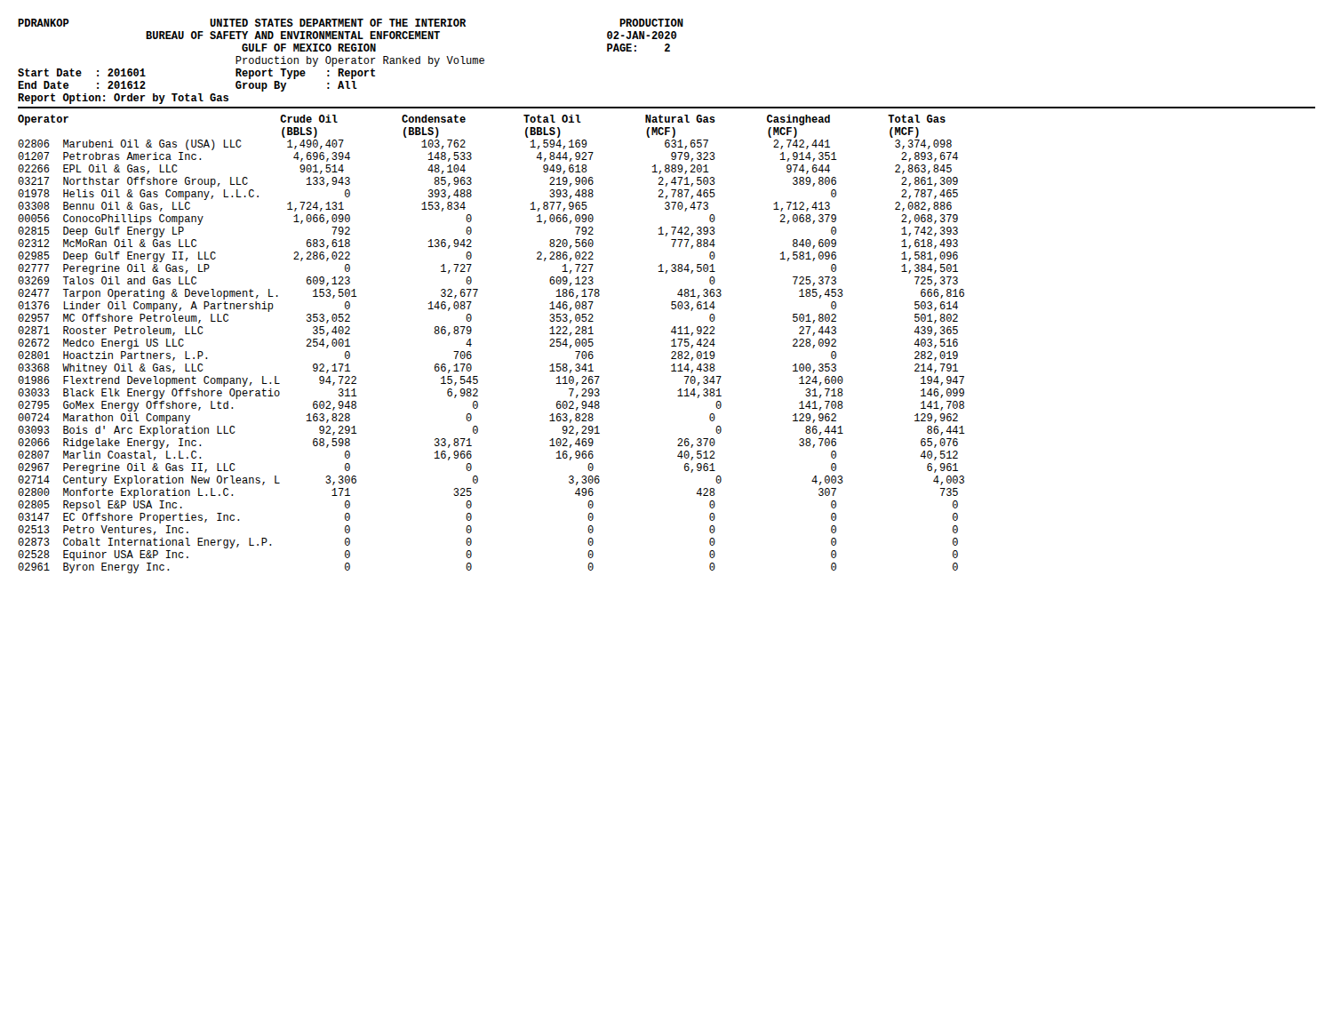PDRANKOP                      UNITED STATES DEPARTMENT OF THE INTERIOR                        PRODUCTION
                    BUREAU OF SAFETY AND ENVIRONMENTAL ENFORCEMENT                          02-JAN-2020
                                   GULF OF MEXICO REGION                                    PAGE:    2
                                  Production by Operator Ranked by Volume
Start Date  : 201601              Report Type   : Report
End Date    : 201612              Group By      : All
Report Option: Order by Total Gas
Operator                                 Crude Oil          Condensate         Total Oil          Natural Gas        Casinghead         Total Gas
                                         (BBLS)             (BBLS)             (BBLS)             (MCF)              (MCF)              (MCF)
02806  Marubeni Oil & Gas (USA) LLC       1,490,407            103,762          1,594,169            631,657          2,742,441          3,374,098
01207  Petrobras America Inc.              4,696,394            148,533          4,844,927            979,323          1,914,351          2,893,674
02266  EPL Oil & Gas, LLC                   901,514             48,104            949,618          1,889,201            974,644          2,863,845
03217  Northstar Offshore Group, LLC         133,943             85,963            219,906          2,471,503            389,806          2,861,309
01978  Helis Oil & Gas Company, L.L.C.             0            393,488            393,488          2,787,465                  0          2,787,465
03308  Bennu Oil & Gas, LLC               1,724,131            153,834          1,877,965            370,473          1,712,413          2,082,886
00056  ConocoPhillips Company              1,066,090                  0          1,066,090                  0          2,068,379          2,068,379
02815  Deep Gulf Energy LP                       792                  0                792          1,742,393                  0          1,742,393
02312  McMoRan Oil & Gas LLC                 683,618            136,942            820,560            777,884            840,609          1,618,493
02985  Deep Gulf Energy II, LLC            2,286,022                  0          2,286,022                  0          1,581,096          1,581,096
02777  Peregrine Oil & Gas, LP                     0              1,727              1,727          1,384,501                  0          1,384,501
03269  Talos Oil and Gas LLC                 609,123                  0            609,123                  0            725,373            725,373
02477  Tarpon Operating & Development, L.     153,501             32,677            186,178            481,363            185,453            666,816
01376  Linder Oil Company, A Partnership           0            146,087            146,087            503,614                  0            503,614
02957  MC Offshore Petroleum, LLC            353,052                  0            353,052                  0            501,802            501,802
02871  Rooster Petroleum, LLC                 35,402             86,879            122,281            411,922             27,443            439,365
02672  Medco Energi US LLC                   254,001                  4            254,005            175,424            228,092            403,516
02801  Hoactzin Partners, L.P.                     0                706                706            282,019                  0            282,019
03368  Whitney Oil & Gas, LLC                 92,171             66,170            158,341            114,438            100,353            214,791
01986  Flextrend Development Company, L.L      94,722             15,545            110,267             70,347            124,600            194,947
03033  Black Elk Energy Offshore Operatio         311              6,982              7,293            114,381             31,718            146,099
02795  GoMex Energy Offshore, Ltd.            602,948                  0            602,948                  0            141,708            141,708
00724  Marathon Oil Company                  163,828                  0            163,828                  0            129,962            129,962
03093  Bois d' Arc Exploration LLC             92,291                  0             92,291                  0             86,441             86,441
02066  Ridgelake Energy, Inc.                 68,598             33,871            102,469             26,370             38,706             65,076
02807  Marlin Coastal, L.L.C.                      0             16,966             16,966             40,512                  0             40,512
02967  Peregrine Oil & Gas II, LLC                 0                  0                  0              6,961                  0              6,961
02714  Century Exploration New Orleans, L       3,306                  0              3,306                  0              4,003              4,003
02800  Monforte Exploration L.L.C.               171                325                496                428                307                735
02805  Repsol E&P USA Inc.                         0                  0                  0                  0                  0                  0
03147  EC Offshore Properties, Inc.                0                  0                  0                  0                  0                  0
02513  Petro Ventures, Inc.                        0                  0                  0                  0                  0                  0
02873  Cobalt International Energy, L.P.           0                  0                  0                  0                  0                  0
02528  Equinor USA E&P Inc.                        0                  0                  0                  0                  0                  0
02961  Byron Energy Inc.                           0                  0                  0                  0                  0                  0